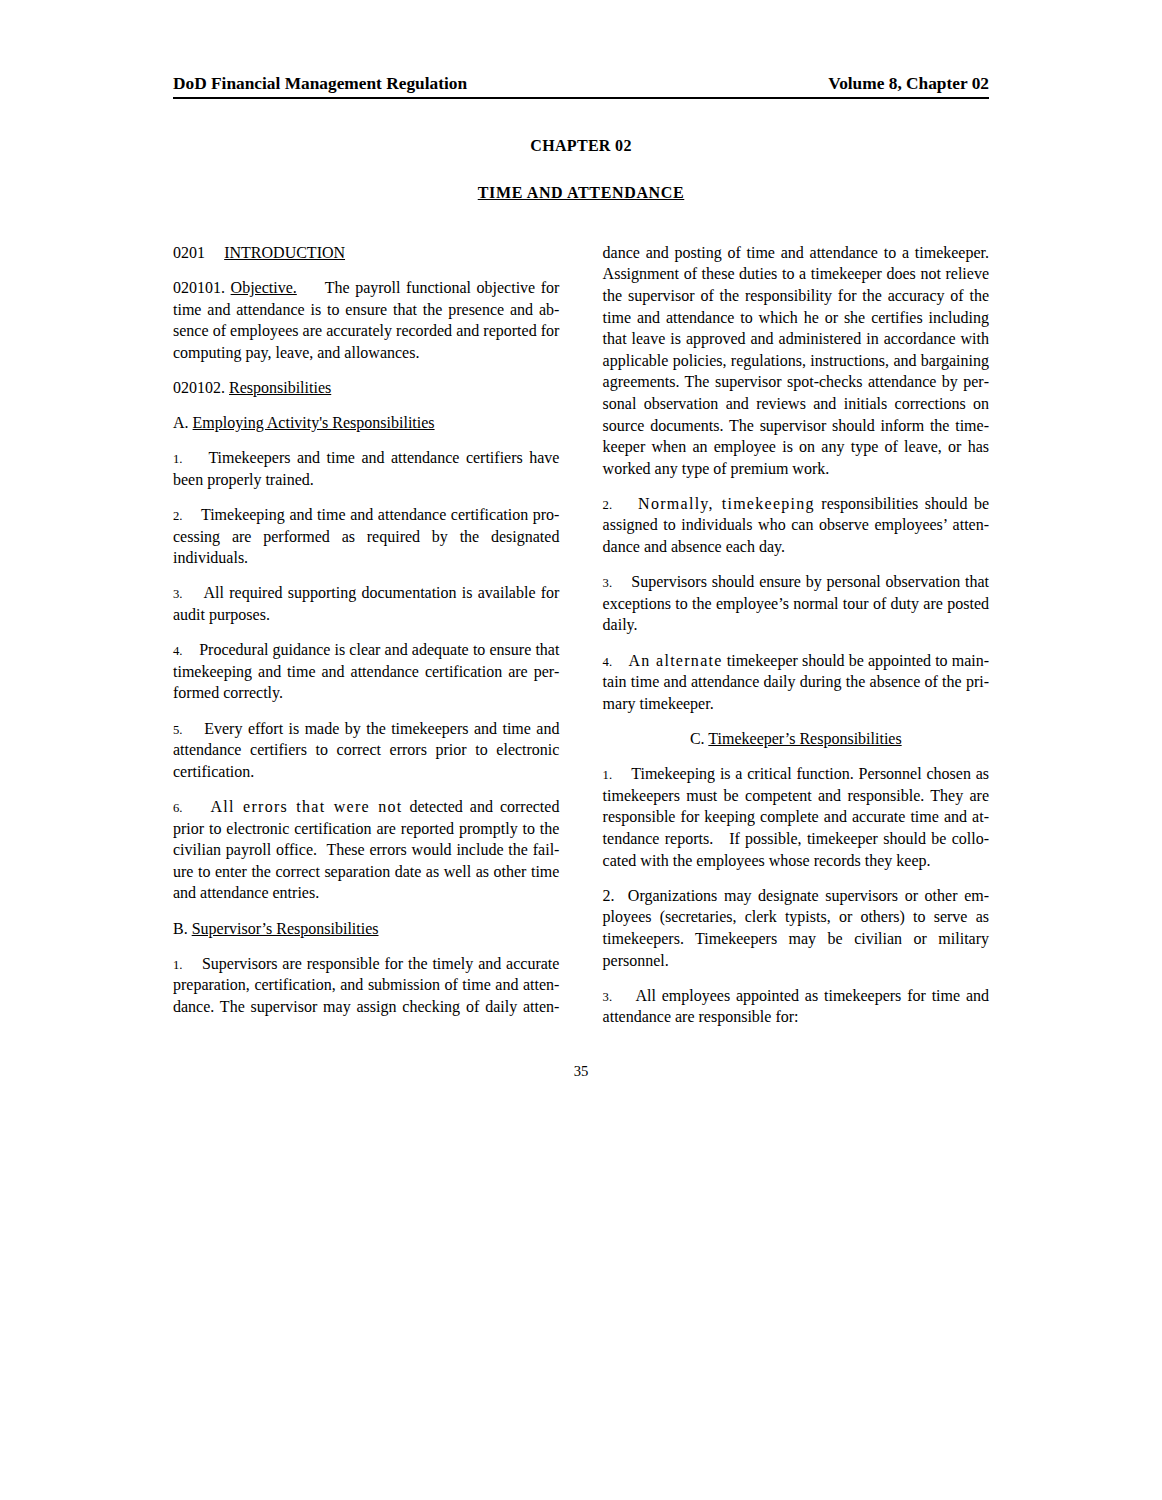DoD Financial Management Regulation
Volume 8, Chapter 02
CHAPTER 02
TIME AND ATTENDANCE
0201 INTRODUCTION
020101. Objective. The payroll functional objective for time and attendance is to ensure that the presence and absence of employees are accurately recorded and reported for computing pay, leave, and allowances.
020102. Responsibilities
A. Employing Activity's Responsibilities
1. Timekeepers and time and attendance certifiers have been properly trained.
2. Timekeeping and time and attendance certification processing are performed as required by the designated individuals.
3. All required supporting documentation is available for audit purposes.
4. Procedural guidance is clear and adequate to ensure that timekeeping and time and attendance certification are performed correctly.
5. Every effort is made by the timekeepers and time and attendance certifiers to correct errors prior to electronic certification.
6. All errors that were not detected and corrected prior to electronic certification are reported promptly to the civilian payroll office. These errors would include the failure to enter the correct separation date as well as other time and attendance entries.
B. Supervisor’s Responsibilities
1. Supervisors are responsible for the timely and accurate preparation, certification, and submission of time and attendance. The supervisor may assign checking of daily attendance and posting of time and attendance to a timekeeper. Assignment of these duties to a timekeeper does not relieve the supervisor of the responsibility for the accuracy of the time and attendance to which he or she certifies including that leave is approved and administered in accordance with applicable policies, regulations, instructions, and bargaining agreements. The supervisor spot-checks attendance by personal observation and reviews and initials corrections on source documents. The supervisor should inform the timekeeper when an employee is on any type of leave, or has worked any type of premium work.
2. Normally, timekeeping responsibilities should be assigned to individuals who can observe employees’ attendance and absence each day.
3. Supervisors should ensure by personal observation that exceptions to the employee’s normal tour of duty are posted daily.
4. An alternate timekeeper should be appointed to maintain time and attendance daily during the absence of the primary timekeeper.
C. Timekeeper’s Responsibilities
1. Timekeeping is a critical function. Personnel chosen as timekeepers must be competent and responsible. They are responsible for keeping complete and accurate time and attendance reports. If possible, timekeeper should be collocated with the employees whose records they keep.
2. Organizations may designate supervisors or other employees (secretaries, clerk typists, or others) to serve as timekeepers. Timekeepers may be civilian or military personnel.
3. All employees appointed as timekeepers for time and attendance are responsible for:
35